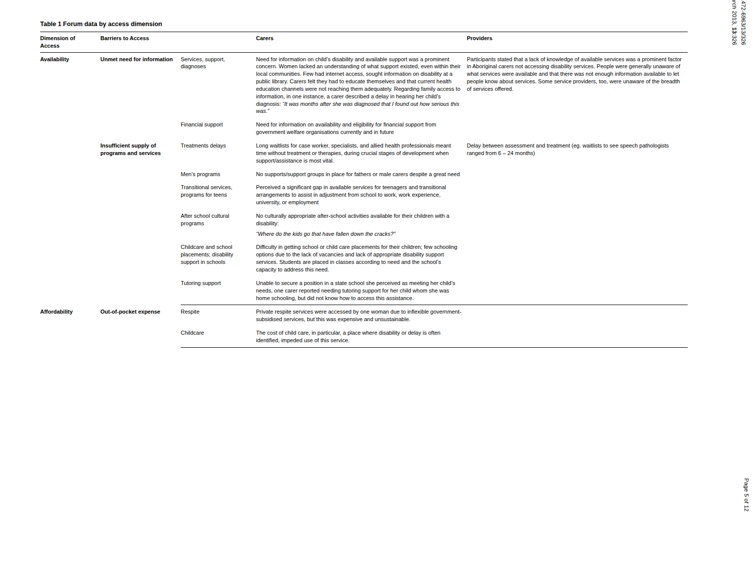DiGiacomo et al. BMC Health Services Research 2013, 13:326
http://www.biomedcentral.com/1472-6963/13/326
Page 5 of 12
Table 1 Forum data by access dimension
| Dimension of Access | Barriers to Access | | Carers | Providers |
| --- | --- | --- | --- | --- |
| Availability | Unmet need for information | Services, support, diagnoses | Need for information on child’s disability and available support was a prominent concern. Women lacked an understanding of what support existed, even within their local communities. Few had internet access, sought information on disability at a public library. Carers felt they had to educate themselves and that current health education channels were not reaching them adequately. Regarding family access to information, in one instance, a carer described a delay in hearing her child’s diagnosis: “It was months after she was diagnosed that I found out how serious this was.” | Participants stated that a lack of knowledge of available services was a prominent factor in Aboriginal carers not accessing disability services. People were generally unaware of what services were available and that there was not enough information available to let people know about services. Some service providers, too, were unaware of the breadth of services offered. |
| Financial support | Need for information on availability and eligibility for financial support from government welfare organisations currently and in future | |
| Insufficient supply of programs and services | Treatments delays | Long waitlists for case worker, specialists, and allied health professionals meant time without treatment or therapies, during crucial stages of development when support/assistance is most vital. | Delay between assessment and treatment (eg. waitlists to see speech pathologists ranged from 6 – 24 months) |
| Men’s programs | No supports/support groups in place for fathers or male carers despite a great need | |
| Transitional services, programs for teens | Perceived a significant gap in available services for teenagers and transitional arrangements to assist in adjustment from school to work, work experience, university, or employment | |
| After school cultural programs | No culturally appropriate after-school activities available for their children with a disability: “Where do the kids go that have fallen down the cracks?” | |
| Childcare and school placements; disability support in schools | Difficulty in getting school or child care placements for their children; few schooling options due to the lack of vacancies and lack of appropriate disability support services. Students are placed in classes according to need and the school’s capacity to address this need. | |
| Tutoring support | Unable to secure a position in a state school she perceived as meeting her child’s needs, one carer reported needing tutoring support for her child whom she was home schooling, but did not know how to access this assistance. | |
| Affordability | Out-of-pocket expense | Respite | Private respite services were accessed by one woman due to inflexible government-subsidised services, but this was expensive and unsustainable. | |
| Childcare | The cost of child care, in particular, a place where disability or delay is often identified, impeded use of this service. | |